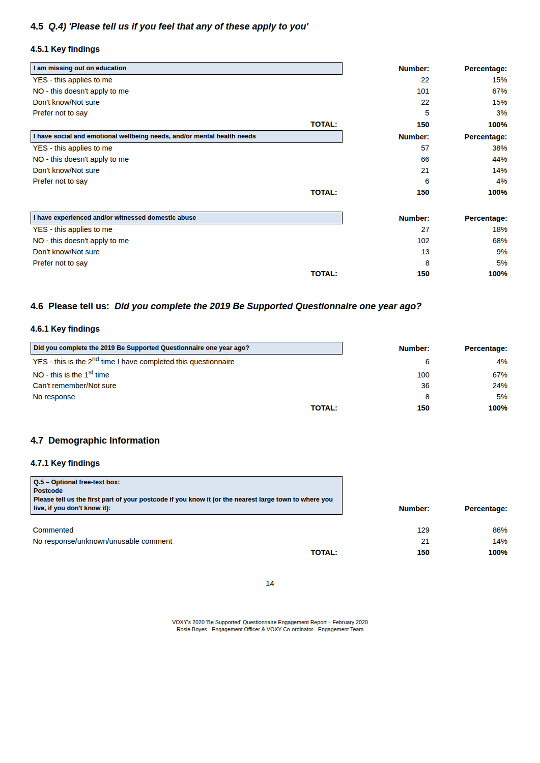4.5 Q.4) 'Please tell us if you feel that any of these apply to you'
4.5.1 Key findings
| I am missing out on education | | Number: | Percentage: |
| YES - this applies to me | | 22 | 15% |
| NO - this doesn't apply to me | | 101 | 67% |
| Don't know/Not sure | | 22 | 15% |
| Prefer not to say | | 5 | 3% |
| TOTAL: | | 150 | 100% |
| I have social and emotional wellbeing needs, and/or mental health needs | | Number: | Percentage: |
| YES - this applies to me | | 57 | 38% |
| NO - this doesn't apply to me | | 66 | 44% |
| Don't know/Not sure | | 21 | 14% |
| Prefer not to say | | 6 | 4% |
| TOTAL: | | 150 | 100% |
| I have experienced and/or witnessed domestic abuse | | Number: | Percentage: |
| YES - this applies to me | | 27 | 18% |
| NO - this doesn't apply to me | | 102 | 68% |
| Don't know/Not sure | | 13 | 9% |
| Prefer not to say | | 8 | 5% |
| TOTAL: | | 150 | 100% |
4.6 Please tell us: Did you complete the 2019 Be Supported Questionnaire one year ago?
4.6.1 Key findings
| Did you complete the 2019 Be Supported Questionnaire one year ago? | | Number: | Percentage: |
| YES - this is the 2 nd time I have completed this questionnaire | | 6 | 4% |
| NO - this is the 1 st time | | 100 | 67% |
| Can't remember/Not sure | | 36 | 24% |
| No response | | 8 | 5% |
| TOTAL: | | 150 | 100% |
4.7 Demographic Information
4.7.1 Key findings
| Q.5 – Optional free-text box: Postcode Please tell us the first part of your postcode if you know it (or the nearest large town to where you live, if you don't know it): | | Number: | Percentage: |
| Commented | | 129 | 86% |
| No response/unknown/unusable comment | | 21 | 14% |
| TOTAL: | | 150 | 100% |
14
VOXY's 2020 'Be Supported' Questionnaire Engagement Report – February 2020
Rosie Boyes - Engagement Officer & VOXY Co-ordinator - Engagement Team